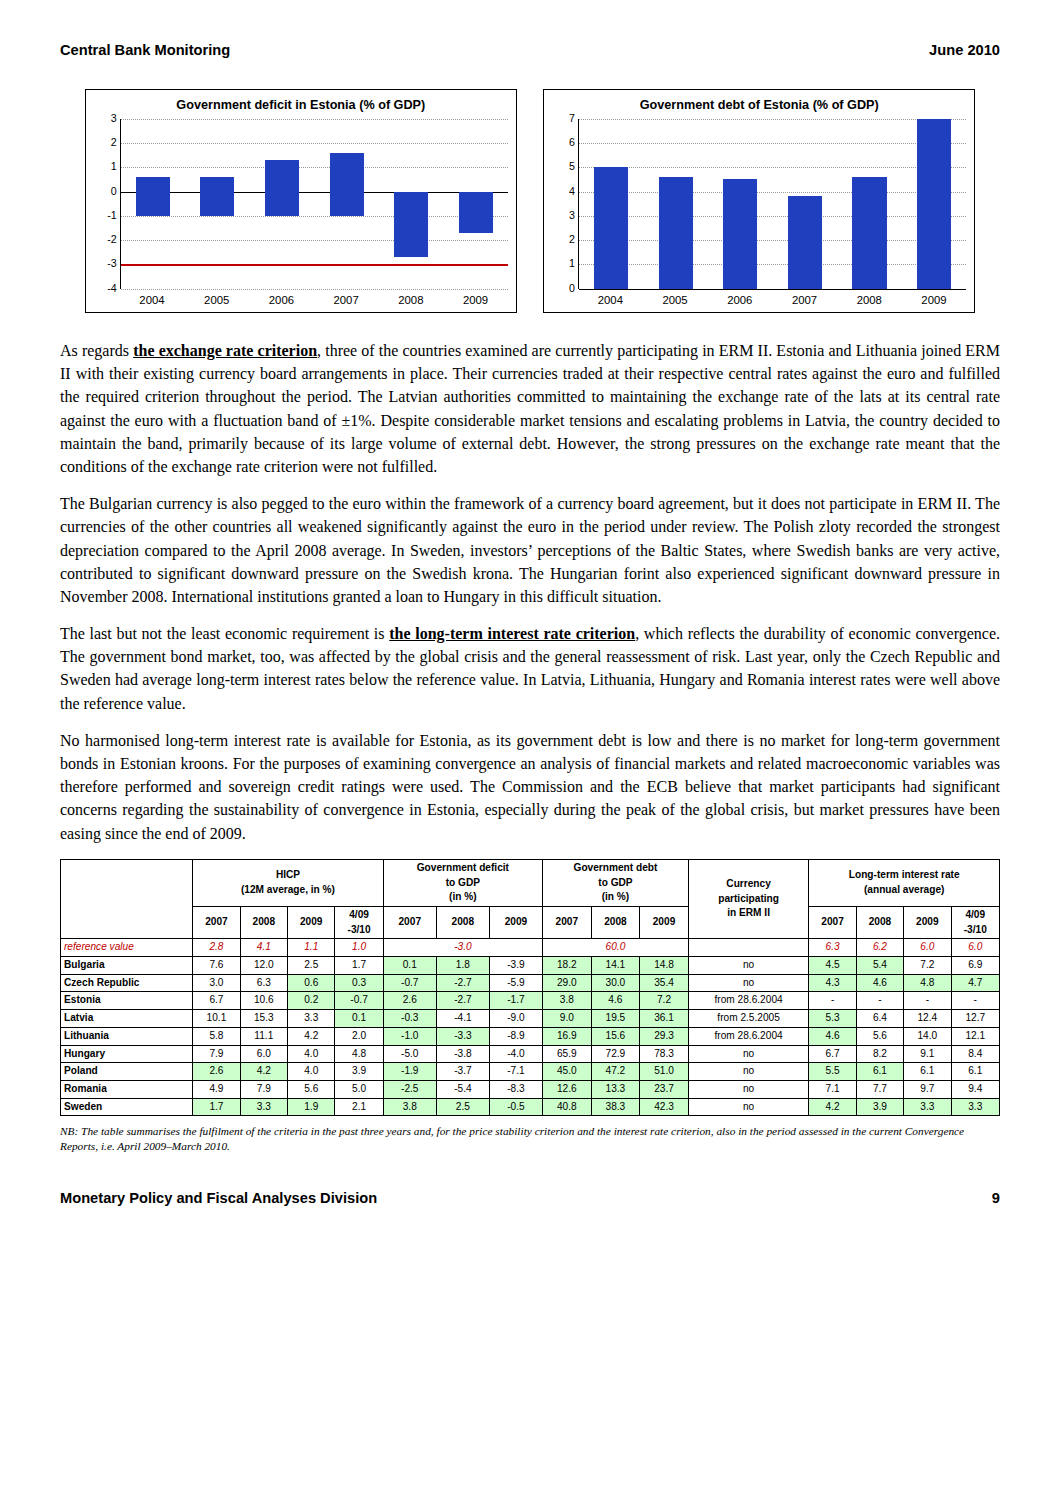Central Bank Monitoring June 2010
Government deficit in Estonia (% of GDP)
3
2
1
0
-1
-2
-3
-4
200420052006200720082009
Government debt of Estonia (% of GDP)
7
6
5
4
3
2
1
0
200420052006200720082009
As regards the exchange rate criterion, three of the countries examined are currently participating in ERM II. Estonia and Lithuania joined ERM II with their existing currency board arrangements in place. Their currencies traded at their respective central rates against the euro and fulfilled the required criterion throughout the period. The Latvian authorities committed to maintaining the exchange rate of the lats at its central rate against the euro with a fluctuation band of ±1%. Despite considerable market tensions and escalating problems in Latvia, the country decided to maintain the band, primarily because of its large volume of external debt. However, the strong pressures on the exchange rate meant that the conditions of the exchange rate criterion were not fulfilled.
The Bulgarian currency is also pegged to the euro within the framework of a currency board agreement, but it does not participate in ERM II. The currencies of the other countries all weakened significantly against the euro in the period under review. The Polish zloty recorded the strongest depreciation compared to the April 2008 average. In Sweden, investors’ perceptions of the Baltic States, where Swedish banks are very active, contributed to significant downward pressure on the Swedish krona. The Hungarian forint also experienced significant downward pressure in November 2008. International institutions granted a loan to Hungary in this difficult situation.
The last but not the least economic requirement is the long-term interest rate criterion, which reflects the durability of economic convergence. The government bond market, too, was affected by the global crisis and the general reassessment of risk. Last year, only the Czech Republic and Sweden had average long-term interest rates below the reference value. In Latvia, Lithuania, Hungary and Romania interest rates were well above the reference value.
No harmonised long-term interest rate is available for Estonia, as its government debt is low and there is no market for long-term government bonds in Estonian kroons. For the purposes of examining convergence an analysis of financial markets and related macroeconomic variables was therefore performed and sovereign credit ratings were used. The Commission and the ECB believe that market participants had significant concerns regarding the sustainability of convergence in Estonia, especially during the peak of the global crisis, but market pressures have been easing since the end of 2009.
| | HICP (12M average, in %) | Government deficit to GDP (in %) | Government debt to GDP (in %) | Currency participating in ERM II | Long-term interest rate (annual average) |
| --- | --- | --- | --- | --- | --- |
| 2007 | 2008 | 2009 | 4/09 -3/10 | 2007 | 2008 | 2009 | 2007 | 2008 | 2009 | 2007 | 2008 | 2009 | 4/09 -3/10 |
| reference value | 2.8 | 4.1 | 1.1 | 1.0 | -3.0 | 60.0 | | 6.3 | 6.2 | 6.0 | 6.0 |
| Bulgaria | 7.6 | 12.0 | 2.5 | 1.7 | 0.1 | 1.8 | -3.9 | 18.2 | 14.1 | 14.8 | no | 4.5 | 5.4 | 7.2 | 6.9 |
| Czech Republic | 3.0 | 6.3 | 0.6 | 0.3 | -0.7 | -2.7 | -5.9 | 29.0 | 30.0 | 35.4 | no | 4.3 | 4.6 | 4.8 | 4.7 |
| Estonia | 6.7 | 10.6 | 0.2 | -0.7 | 2.6 | -2.7 | -1.7 | 3.8 | 4.6 | 7.2 | from 28.6.2004 | - | - | - | - |
| Latvia | 10.1 | 15.3 | 3.3 | 0.1 | -0.3 | -4.1 | -9.0 | 9.0 | 19.5 | 36.1 | from 2.5.2005 | 5.3 | 6.4 | 12.4 | 12.7 |
| Lithuania | 5.8 | 11.1 | 4.2 | 2.0 | -1.0 | -3.3 | -8.9 | 16.9 | 15.6 | 29.3 | from 28.6.2004 | 4.6 | 5.6 | 14.0 | 12.1 |
| Hungary | 7.9 | 6.0 | 4.0 | 4.8 | -5.0 | -3.8 | -4.0 | 65.9 | 72.9 | 78.3 | no | 6.7 | 8.2 | 9.1 | 8.4 |
| Poland | 2.6 | 4.2 | 4.0 | 3.9 | -1.9 | -3.7 | -7.1 | 45.0 | 47.2 | 51.0 | no | 5.5 | 6.1 | 6.1 | 6.1 |
| Romania | 4.9 | 7.9 | 5.6 | 5.0 | -2.5 | -5.4 | -8.3 | 12.6 | 13.3 | 23.7 | no | 7.1 | 7.7 | 9.7 | 9.4 |
| Sweden | 1.7 | 3.3 | 1.9 | 2.1 | 3.8 | 2.5 | -0.5 | 40.8 | 38.3 | 42.3 | no | 4.2 | 3.9 | 3.3 | 3.3 |
NB: The table summarises the fulfilment of the criteria in the past three years and, for the price stability criterion and the interest rate criterion, also in the period assessed in the current Convergence Reports, i.e. April 2009–March 2010.
Monetary Policy and Fiscal Analyses Division 9